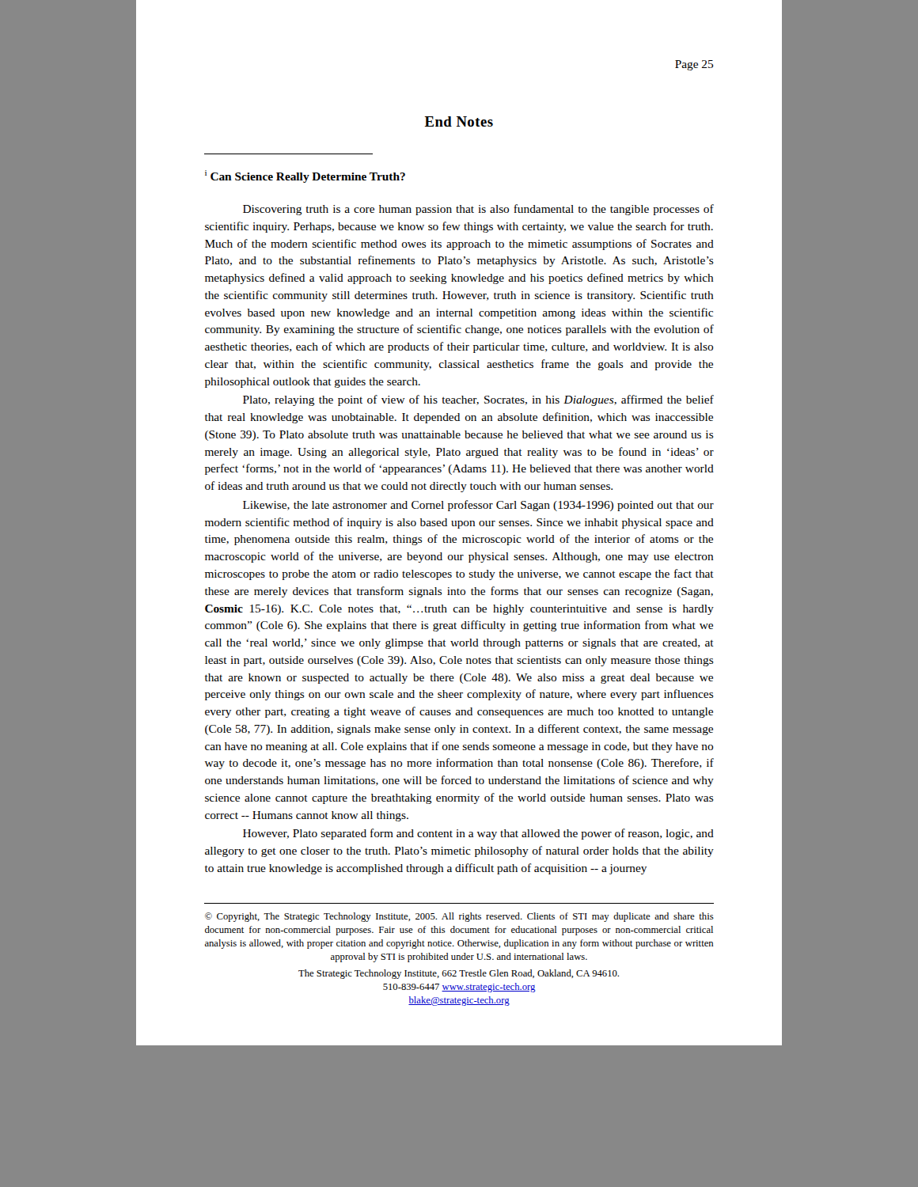Page 25
End Notes
i Can Science Really Determine Truth?
Discovering truth is a core human passion that is also fundamental to the tangible processes of scientific inquiry. Perhaps, because we know so few things with certainty, we value the search for truth. Much of the modern scientific method owes its approach to the mimetic assumptions of Socrates and Plato, and to the substantial refinements to Plato’s metaphysics by Aristotle. As such, Aristotle’s metaphysics defined a valid approach to seeking knowledge and his poetics defined metrics by which the scientific community still determines truth. However, truth in science is transitory. Scientific truth evolves based upon new knowledge and an internal competition among ideas within the scientific community. By examining the structure of scientific change, one notices parallels with the evolution of aesthetic theories, each of which are products of their particular time, culture, and worldview. It is also clear that, within the scientific community, classical aesthetics frame the goals and provide the philosophical outlook that guides the search.
Plato, relaying the point of view of his teacher, Socrates, in his Dialogues, affirmed the belief that real knowledge was unobtainable. It depended on an absolute definition, which was inaccessible (Stone 39). To Plato absolute truth was unattainable because he believed that what we see around us is merely an image. Using an allegorical style, Plato argued that reality was to be found in ‘ideas’ or perfect ‘forms,’ not in the world of ‘appearances’ (Adams 11). He believed that there was another world of ideas and truth around us that we could not directly touch with our human senses.
Likewise, the late astronomer and Cornel professor Carl Sagan (1934-1996) pointed out that our modern scientific method of inquiry is also based upon our senses. Since we inhabit physical space and time, phenomena outside this realm, things of the microscopic world of the interior of atoms or the macroscopic world of the universe, are beyond our physical senses. Although, one may use electron microscopes to probe the atom or radio telescopes to study the universe, we cannot escape the fact that these are merely devices that transform signals into the forms that our senses can recognize (Sagan, Cosmic 15-16). K.C. Cole notes that, “…truth can be highly counterintuitive and sense is hardly common” (Cole 6). She explains that there is great difficulty in getting true information from what we call the ‘real world,’ since we only glimpse that world through patterns or signals that are created, at least in part, outside ourselves (Cole 39). Also, Cole notes that scientists can only measure those things that are known or suspected to actually be there (Cole 48). We also miss a great deal because we perceive only things on our own scale and the sheer complexity of nature, where every part influences every other part, creating a tight weave of causes and consequences are much too knotted to untangle (Cole 58, 77). In addition, signals make sense only in context. In a different context, the same message can have no meaning at all. Cole explains that if one sends someone a message in code, but they have no way to decode it, one’s message has no more information than total nonsense (Cole 86). Therefore, if one understands human limitations, one will be forced to understand the limitations of science and why science alone cannot capture the breathtaking enormity of the world outside human senses. Plato was correct -- Humans cannot know all things.
However, Plato separated form and content in a way that allowed the power of reason, logic, and allegory to get one closer to the truth. Plato’s mimetic philosophy of natural order holds that the ability to attain true knowledge is accomplished through a difficult path of acquisition -- a journey
© Copyright, The Strategic Technology Institute, 2005. All rights reserved. Clients of STI may duplicate and share this document for non-commercial purposes. Fair use of this document for educational purposes or non-commercial critical analysis is allowed, with proper citation and copyright notice. Otherwise, duplication in any form without purchase or written approval by STI is prohibited under U.S. and international laws.
The Strategic Technology Institute, 662 Trestle Glen Road, Oakland, CA 94610.
510-839-6447 www.strategic-tech.org
blake@strategic-tech.org